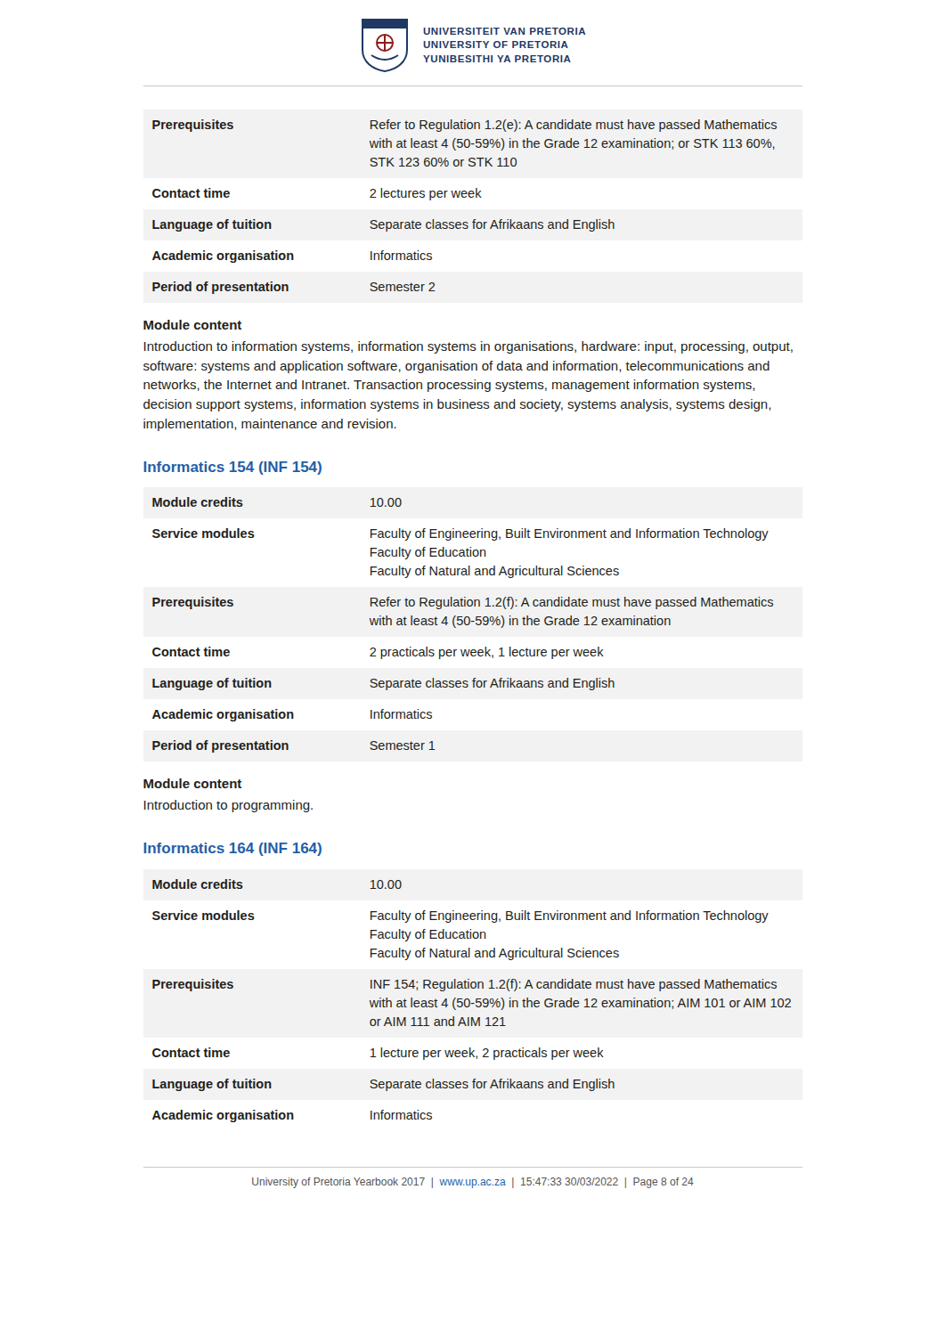UNIVERSITEIT VAN PRETORIA UNIVERSITY OF PRETORIA YUNIBESITHI YA PRETORIA
| Prerequisites | Refer to Regulation 1.2(e): A candidate must have passed Mathematics with at least 4 (50-59%) in the Grade 12 examination; or STK 113 60%, STK 123 60% or STK 110 |
| Contact time | 2 lectures per week |
| Language of tuition | Separate classes for Afrikaans and English |
| Academic organisation | Informatics |
| Period of presentation | Semester 2 |
Module content
Introduction to information systems, information systems in organisations, hardware: input, processing, output, software: systems and application software, organisation of data and information, telecommunications and networks, the Internet and Intranet. Transaction processing systems, management information systems, decision support systems, information systems in business and society, systems analysis, systems design, implementation, maintenance and revision.
Informatics 154 (INF 154)
| Module credits | 10.00 |
| Service modules | Faculty of Engineering, Built Environment and Information Technology Faculty of Education Faculty of Natural and Agricultural Sciences |
| Prerequisites | Refer to Regulation 1.2(f): A candidate must have passed Mathematics with at least 4 (50-59%) in the Grade 12 examination |
| Contact time | 2 practicals per week, 1 lecture per week |
| Language of tuition | Separate classes for Afrikaans and English |
| Academic organisation | Informatics |
| Period of presentation | Semester 1 |
Module content
Introduction to programming.
Informatics 164 (INF 164)
| Module credits | 10.00 |
| Service modules | Faculty of Engineering, Built Environment and Information Technology Faculty of Education Faculty of Natural and Agricultural Sciences |
| Prerequisites | INF 154; Regulation 1.2(f): A candidate must have passed Mathematics with at least 4 (50-59%) in the Grade 12 examination; AIM 101 or AIM 102 or AIM 111 and AIM 121 |
| Contact time | 1 lecture per week, 2 practicals per week |
| Language of tuition | Separate classes for Afrikaans and English |
| Academic organisation | Informatics |
University of Pretoria Yearbook 2017 | www.up.ac.za | 15:47:33 30/03/2022 | Page 8 of 24